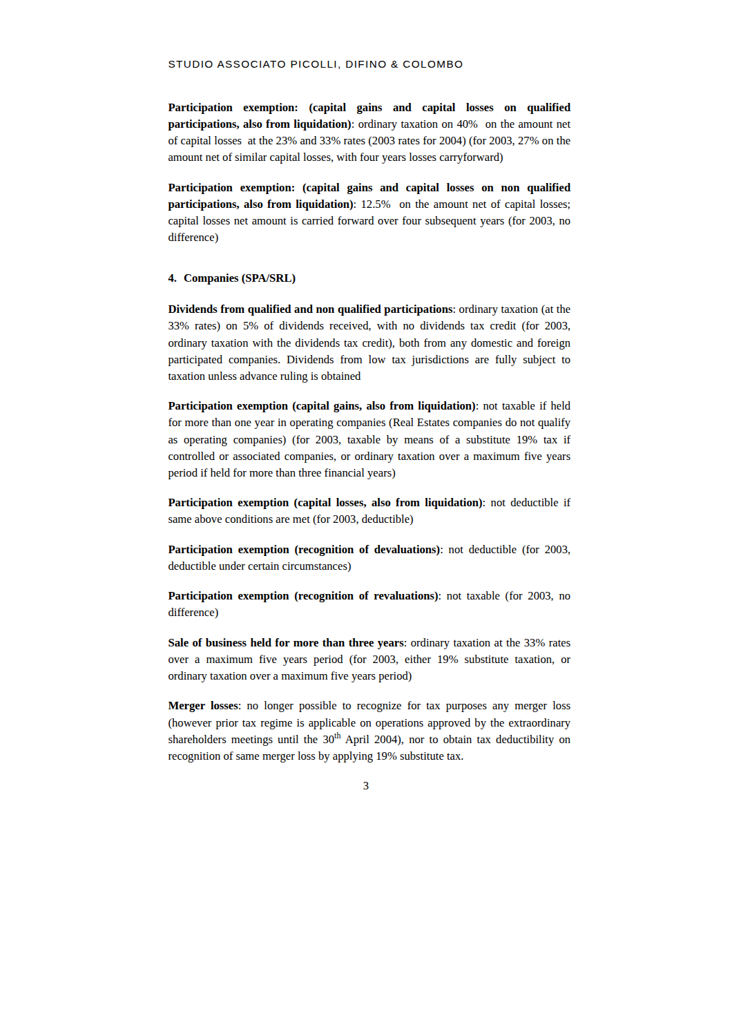STUDIO ASSOCIATO PICOLLI, DIFINO & COLOMBO
Participation exemption: (capital gains and capital losses on qualified participations, also from liquidation): ordinary taxation on 40% on the amount net of capital losses at the 23% and 33% rates (2003 rates for 2004) (for 2003, 27% on the amount net of similar capital losses, with four years losses carryforward)
Participation exemption: (capital gains and capital losses on non qualified participations, also from liquidation): 12.5% on the amount net of capital losses; capital losses net amount is carried forward over four subsequent years (for 2003, no difference)
4. Companies (SPA/SRL)
Dividends from qualified and non qualified participations: ordinary taxation (at the 33% rates) on 5% of dividends received, with no dividends tax credit (for 2003, ordinary taxation with the dividends tax credit), both from any domestic and foreign participated companies. Dividends from low tax jurisdictions are fully subject to taxation unless advance ruling is obtained
Participation exemption (capital gains, also from liquidation): not taxable if held for more than one year in operating companies (Real Estates companies do not qualify as operating companies) (for 2003, taxable by means of a substitute 19% tax if controlled or associated companies, or ordinary taxation over a maximum five years period if held for more than three financial years)
Participation exemption (capital losses, also from liquidation): not deductible if same above conditions are met (for 2003, deductible)
Participation exemption (recognition of devaluations): not deductible (for 2003, deductible under certain circumstances)
Participation exemption (recognition of revaluations): not taxable (for 2003, no difference)
Sale of business held for more than three years: ordinary taxation at the 33% rates over a maximum five years period (for 2003, either 19% substitute taxation, or ordinary taxation over a maximum five years period)
Merger losses: no longer possible to recognize for tax purposes any merger loss (however prior tax regime is applicable on operations approved by the extraordinary shareholders meetings until the 30th April 2004), nor to obtain tax deductibility on recognition of same merger loss by applying 19% substitute tax.
3